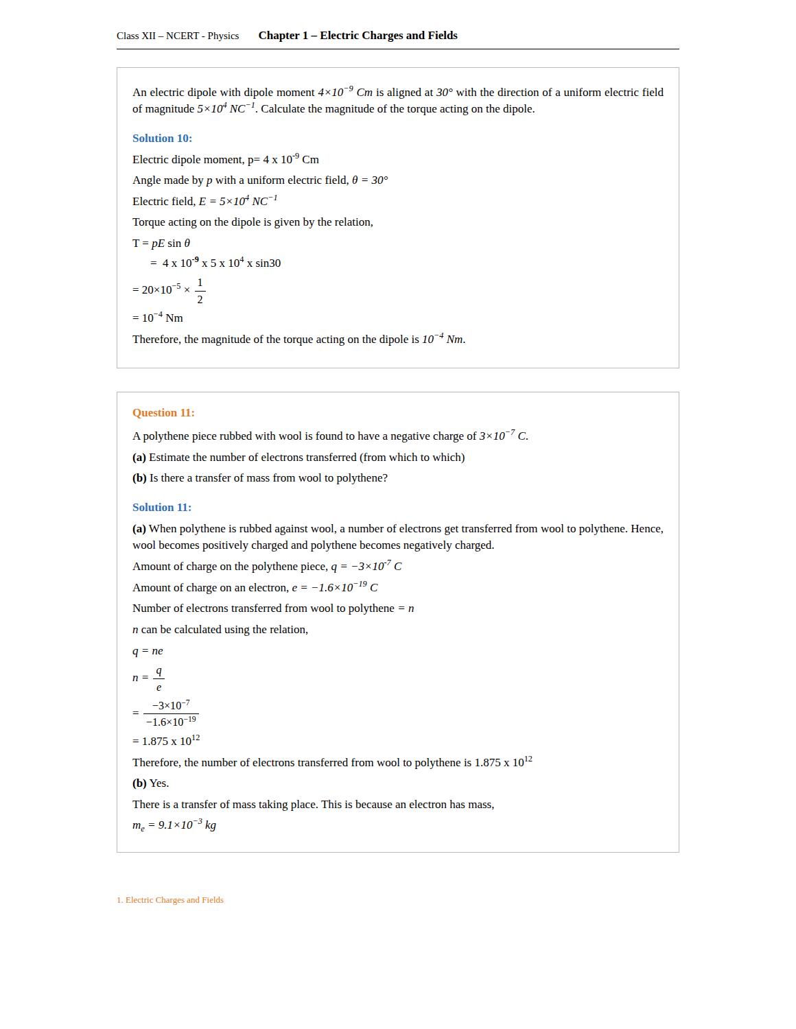Class XII – NCERT - Physics Chapter 1 – Electric Charges and Fields
An electric dipole with dipole moment 4×10−9 Cm is aligned at 30° with the direction of a uniform electric field of magnitude 5×104 NC−1. Calculate the magnitude of the torque acting on the dipole.
Solution 10:
Electric dipole moment, p= 4 x 10-9 Cm
Angle made by p with a uniform electric field, θ = 30°
Electric field, E = 5×104 NC−1
Torque acting on the dipole is given by the relation,
T = pE sin θ
= 4 x 10-9 x 5 x 104 x sin30
= 20×10−5 × 12
= 10−4 Nm
Therefore, the magnitude of the torque acting on the dipole is 10−4 Nm.
Question 11:
A polythene piece rubbed with wool is found to have a negative charge of 3×10−7 C.
(a) Estimate the number of electrons transferred (from which to which)
(b) Is there a transfer of mass from wool to polythene?
Solution 11:
(a) When polythene is rubbed against wool, a number of electrons get transferred from wool to polythene. Hence, wool becomes positively charged and polythene becomes negatively charged.
Amount of charge on the polythene piece, q = −3×10-7 C
Amount of charge on an electron, e = −1.6×10−19 C
Number of electrons transferred from wool to polythene = n
n can be calculated using the relation,
q = ne
n = qe
= −3×10−7 −1.6×10−19
= 1.875 x 1012
Therefore, the number of electrons transferred from wool to polythene is 1.875 x 1012
(b) Yes.
There is a transfer of mass taking place. This is because an electron has mass,
me = 9.1×10−3 kg
1. Electric Charges and Fields